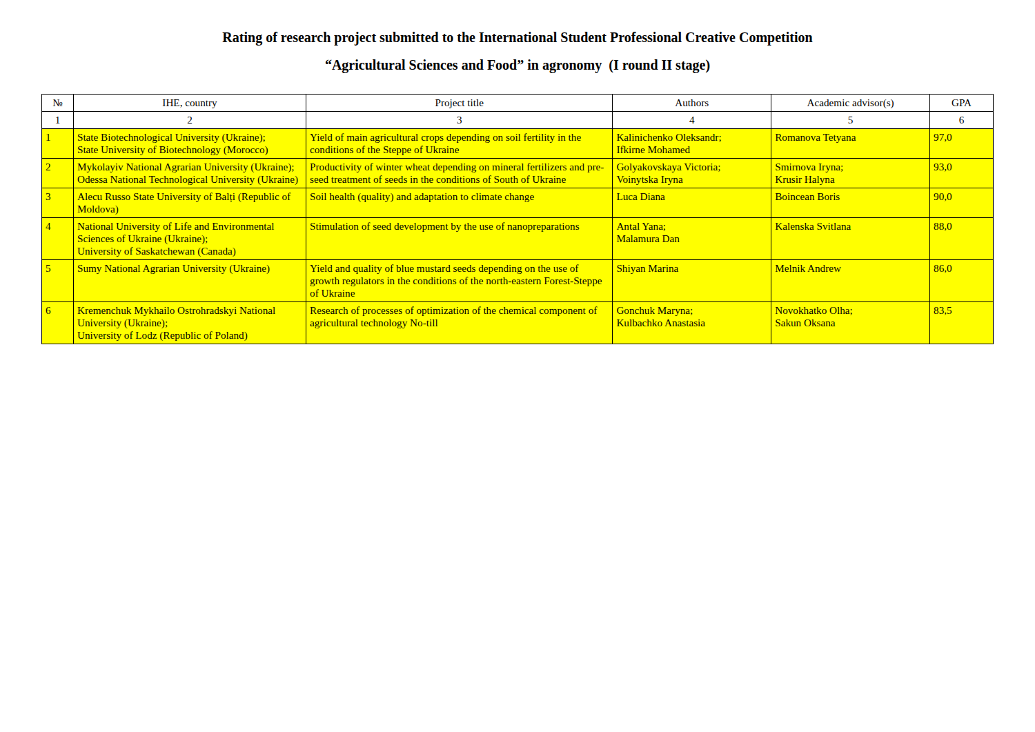Rating of research project submitted to the International Student Professional Creative Competition
“Agricultural Sciences and Food” in agronomy (I round II stage)
| № | IHE, country | Project title | Authors | Academic advisor(s) | GPA |
| --- | --- | --- | --- | --- | --- |
| 1 | 2 | 3 | 4 | 5 | 6 |
| 1 | State Biotechnological University (Ukraine); State University of Biotechnology (Morocco) | Yield of main agricultural crops depending on soil fertility in the conditions of the Steppe of Ukraine | Kalinichenko Oleksandr; Ifkirne Mohamed | Romanova Tetyana | 97,0 |
| 2 | Mykolayiv National Agrarian University (Ukraine); Odessa National Technological University (Ukraine) | Productivity of winter wheat depending on mineral fertilizers and pre-seed treatment of seeds in the conditions of South of Ukraine | Golyakovskaya Victoria; Voinytska Iryna | Smirnova Iryna; Krusir Halyna | 93,0 |
| 3 | Alecu Russo State University of Balți (Republic of Moldova) | Soil health (quality) and adaptation to climate change | Luca Diana | Boincean Boris | 90,0 |
| 4 | National University of Life and Environmental Sciences of Ukraine (Ukraine); University of Saskatchewan (Canada) | Stimulation of seed development by the use of nanopreparations | Antal Yana; Malamura Dan | Kalenska Svitlana | 88,0 |
| 5 | Sumy National Agrarian University (Ukraine) | Yield and quality of blue mustard seeds depending on the use of growth regulators in the conditions of the north-eastern Forest-Steppe of Ukraine | Shiyan Marina | Melnik Andrew | 86,0 |
| 6 | Kremenchuk Mykhailo Ostrohradskyi National University (Ukraine); University of Lodz (Republic of Poland) | Research of processes of optimization of the chemical component of agricultural technology No-till | Gonchuk Maryna; Kulbachko Anastasia | Novokhatko Olha; Sakun Oksana | 83,5 |